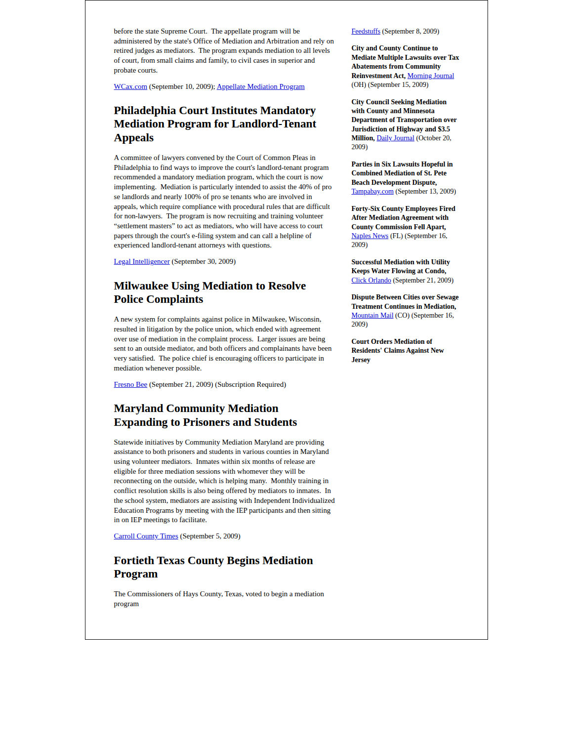before the state Supreme Court. The appellate program will be administered by the state's Office of Mediation and Arbitration and rely on retired judges as mediators. The program expands mediation to all levels of court, from small claims and family, to civil cases in superior and probate courts.
WCax.com (September 10, 2009); Appellate Mediation Program
Philadelphia Court Institutes Mandatory Mediation Program for Landlord-Tenant Appeals
A committee of lawyers convened by the Court of Common Pleas in Philadelphia to find ways to improve the court's landlord-tenant program recommended a mandatory mediation program, which the court is now implementing. Mediation is particularly intended to assist the 40% of pro se landlords and nearly 100% of pro se tenants who are involved in appeals, which require compliance with procedural rules that are difficult for non-lawyers. The program is now recruiting and training volunteer “settlement masters” to act as mediators, who will have access to court papers through the court's e-filing system and can call a helpline of experienced landlord-tenant attorneys with questions.
Legal Intelligencer (September 30, 2009)
Milwaukee Using Mediation to Resolve Police Complaints
A new system for complaints against police in Milwaukee, Wisconsin, resulted in litigation by the police union, which ended with agreement over use of mediation in the complaint process. Larger issues are being sent to an outside mediator, and both officers and complainants have been very satisfied. The police chief is encouraging officers to participate in mediation whenever possible.
Fresno Bee (September 21, 2009) (Subscription Required)
Maryland Community Mediation Expanding to Prisoners and Students
Statewide initiatives by Community Mediation Maryland are providing assistance to both prisoners and students in various counties in Maryland using volunteer mediators. Inmates within six months of release are eligible for three mediation sessions with whomever they will be reconnecting on the outside, which is helping many. Monthly training in conflict resolution skills is also being offered by mediators to inmates. In the school system, mediators are assisting with Independent Individualized Education Programs by meeting with the IEP participants and then sitting in on IEP meetings to facilitate.
Carroll County Times (September 5, 2009)
Fortieth Texas County Begins Mediation Program
The Commissioners of Hays County, Texas, voted to begin a mediation program
Feedstuffs (September 8, 2009)
City and County Continue to Mediate Multiple Lawsuits over Tax Abatements from Community Reinvestment Act, Morning Journal (OH) (September 15, 2009)
City Council Seeking Mediation with County and Minnesota Department of Transportation over Jurisdiction of Highway and $3.5 Million, Daily Journal (October 20, 2009)
Parties in Six Lawsuits Hopeful in Combined Mediation of St. Pete Beach Development Dispute, Tampabay.com (September 13, 2009)
Forty-Six County Employees Fired After Mediation Agreement with County Commission Fell Apart, Naples News (FL) (September 16, 2009)
Successful Mediation with Utility Keeps Water Flowing at Condo, Click Orlando (September 21, 2009)
Dispute Between Cities over Sewage Treatment Continues in Mediation, Mountain Mail (CO) (September 16, 2009)
Court Orders Mediation of Residents' Claims Against New Jersey